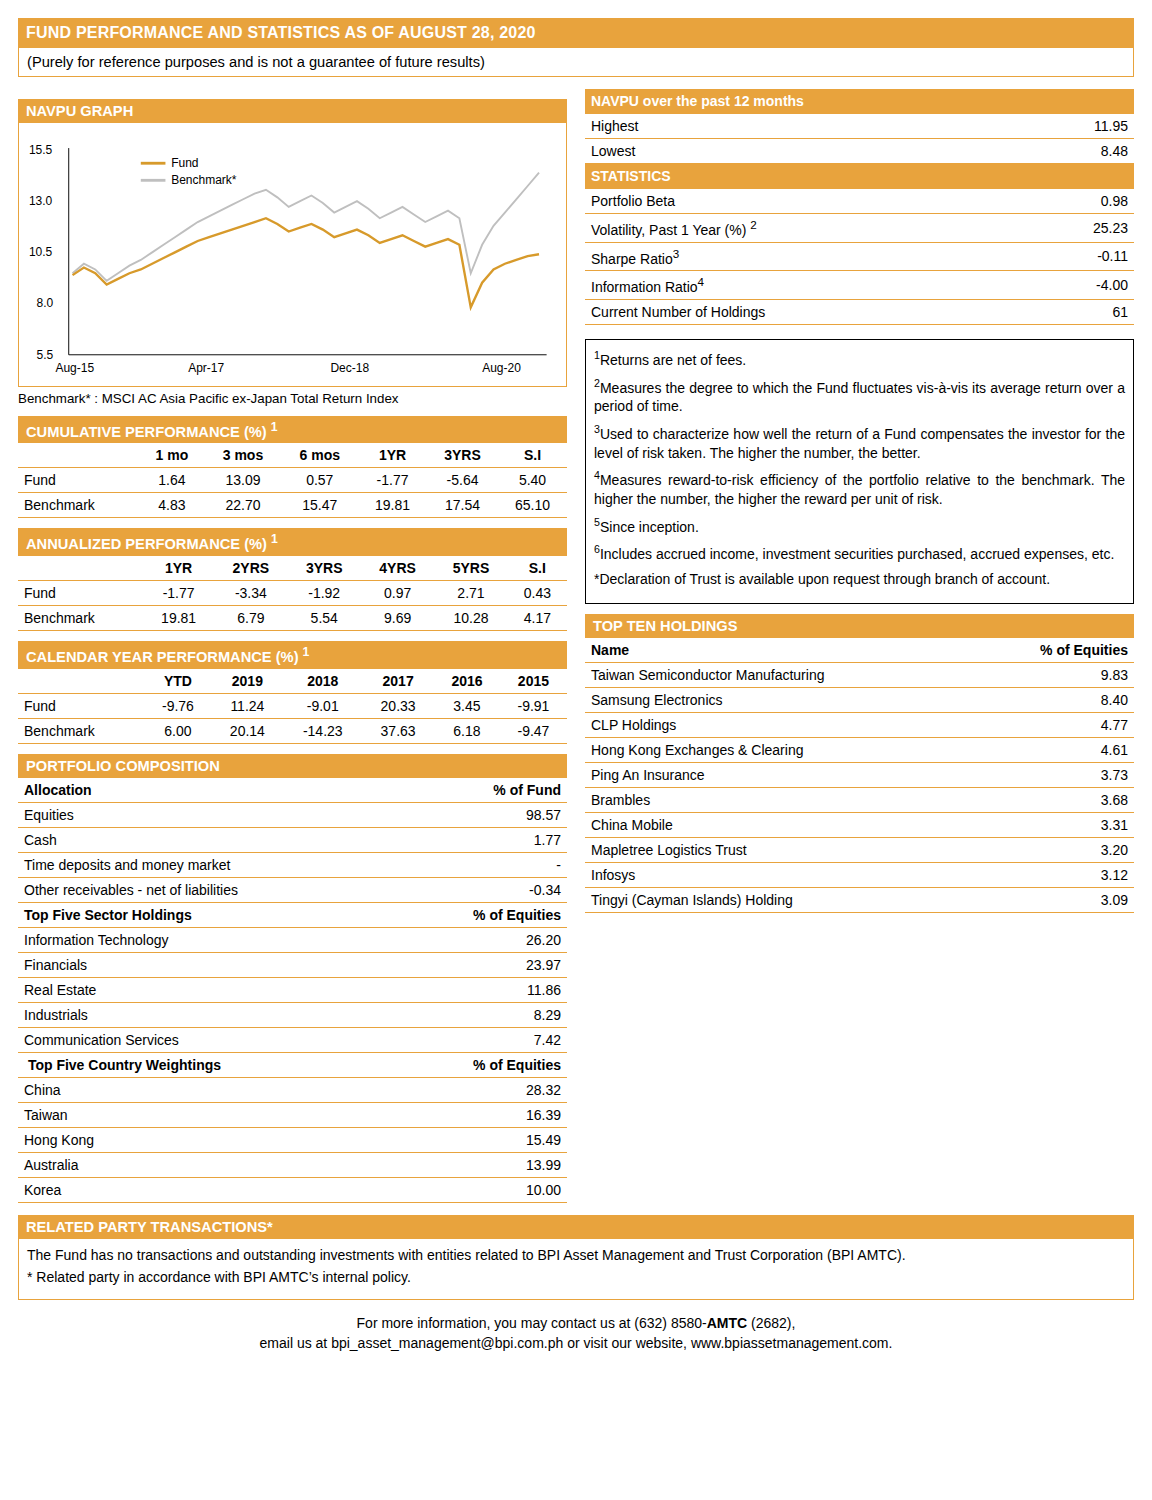FUND PERFORMANCE AND STATISTICS AS OF AUGUST 28, 2020
(Purely for reference purposes and is not a guarantee of future results)
NAVPU GRAPH
15.5 13.0 10.5 8.0 5.5 Aug-15 Apr-17 Dec-18 Aug-20 Fund Benchmark*
Benchmark* : MSCI AC Asia Pacific ex-Japan Total Return Index
CUMULATIVE PERFORMANCE (%) 1
| | 1 mo | 3 mos | 6 mos | 1YR | 3YRS | S.I |
| Fund | 1.64 | 13.09 | 0.57 | -1.77 | -5.64 | 5.40 |
| Benchmark | 4.83 | 22.70 | 15.47 | 19.81 | 17.54 | 65.10 |
ANNUALIZED PERFORMANCE (%) 1
| | 1YR | 2YRS | 3YRS | 4YRS | 5YRS | S.I |
| Fund | -1.77 | -3.34 | -1.92 | 0.97 | 2.71 | 0.43 |
| Benchmark | 19.81 | 6.79 | 5.54 | 9.69 | 10.28 | 4.17 |
CALENDAR YEAR PERFORMANCE (%) 1
| | YTD | 2019 | 2018 | 2017 | 2016 | 2015 |
| Fund | -9.76 | 11.24 | -9.01 | 20.33 | 3.45 | -9.91 |
| Benchmark | 6.00 | 20.14 | -14.23 | 37.63 | 6.18 | -9.47 |
PORTFOLIO COMPOSITION
| Allocation | % of Fund |
| Equities | 98.57 |
| Cash | 1.77 |
| Time deposits and money market | - |
| Other receivables - net of liabilities | -0.34 |
| Top Five Sector Holdings | % of Equities |
| Information Technology | 26.20 |
| Financials | 23.97 |
| Real Estate | 11.86 |
| Industrials | 8.29 |
| Communication Services | 7.42 |
| Top Five Country Weightings | % of Equities |
| China | 28.32 |
| Taiwan | 16.39 |
| Hong Kong | 15.49 |
| Australia | 13.99 |
| Korea | 10.00 |
| NAVPU over the past 12 months |
| Highest | 11.95 |
| Lowest | 8.48 |
| STATISTICS |
| Portfolio Beta | 0.98 |
| Volatility, Past 1 Year (%) 2 | 25.23 |
| Sharpe Ratio 3 | -0.11 |
| Information Ratio 4 | -4.00 |
| Current Number of Holdings | 61 |
1Returns are net of fees.
2Measures the degree to which the Fund fluctuates vis-à-vis its average return over a period of time.
3Used to characterize how well the return of a Fund compensates the investor for the level of risk taken. The higher the number, the better.
4Measures reward-to-risk efficiency of the portfolio relative to the benchmark. The higher the number, the higher the reward per unit of risk.
5Since inception.
6Includes accrued income, investment securities purchased, accrued expenses, etc.
*Declaration of Trust is available upon request through branch of account.
TOP TEN HOLDINGS
| Name | % of Equities |
| Taiwan Semiconductor Manufacturing | 9.83 |
| Samsung Electronics | 8.40 |
| CLP Holdings | 4.77 |
| Hong Kong Exchanges & Clearing | 4.61 |
| Ping An Insurance | 3.73 |
| Brambles | 3.68 |
| China Mobile | 3.31 |
| Mapletree Logistics Trust | 3.20 |
| Infosys | 3.12 |
| Tingyi (Cayman Islands) Holding | 3.09 |
RELATED PARTY TRANSACTIONS*
The Fund has no transactions and outstanding investments with entities related to BPI Asset Management and Trust Corporation (BPI AMTC).
* Related party in accordance with BPI AMTC’s internal policy.
For more information, you may contact us at (632) 8580-AMTC (2682),
email us at bpi_asset_management@bpi.com.ph or visit our website, www.bpiassetmanagement.com.